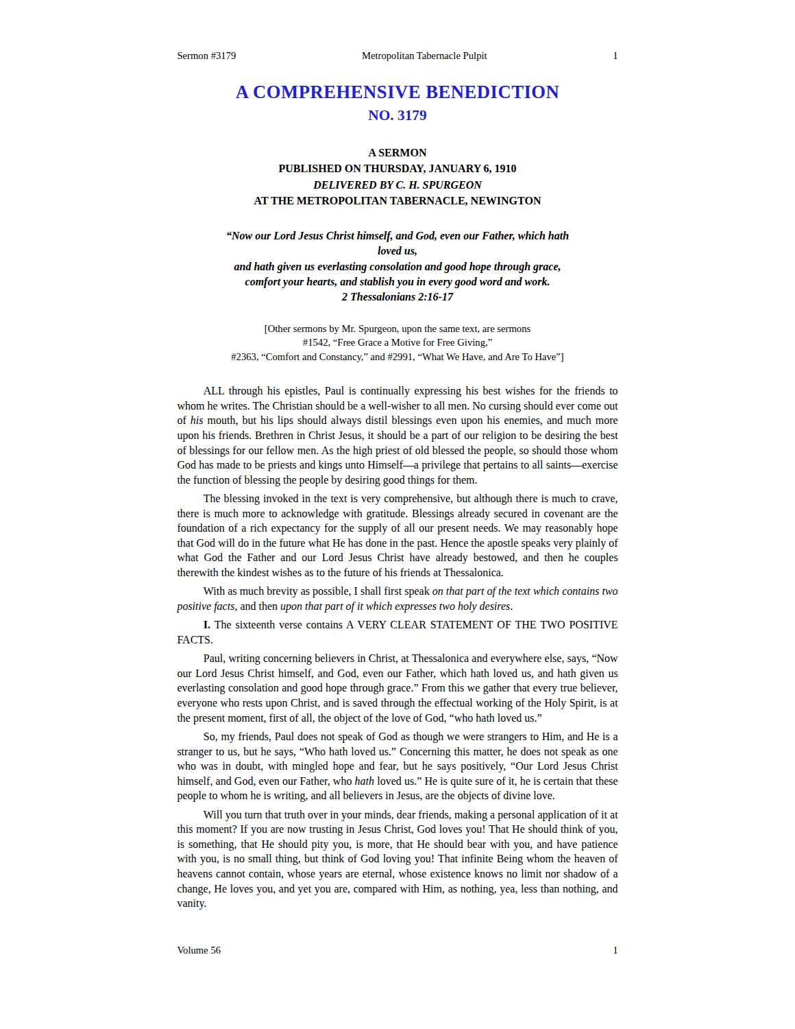Sermon #3179 Metropolitan Tabernacle Pulpit 1
A COMPREHENSIVE BENEDICTION
NO. 3179
A SERMON
PUBLISHED ON THURSDAY, JANUARY 6, 1910
DELIVERED BY C. H. SPURGEON
AT THE METROPOLITAN TABERNACLE, NEWINGTON
“Now our Lord Jesus Christ himself, and God, even our Father, which hath loved us,
and hath given us everlasting consolation and good hope through grace,
comfort your hearts, and stablish you in every good word and work.
2 Thessalonians 2:16-17
[Other sermons by Mr. Spurgeon, upon the same text, are sermons
#1542, “Free Grace a Motive for Free Giving,”
#2363, “Comfort and Constancy,” and #2991, “What We Have, and Are To Have”]
ALL through his epistles, Paul is continually expressing his best wishes for the friends to whom he writes. The Christian should be a well-wisher to all men. No cursing should ever come out of his mouth, but his lips should always distil blessings even upon his enemies, and much more upon his friends. Brethren in Christ Jesus, it should be a part of our religion to be desiring the best of blessings for our fellow men. As the high priest of old blessed the people, so should those whom God has made to be priests and kings unto Himself—a privilege that pertains to all saints—exercise the function of blessing the people by desiring good things for them.
The blessing invoked in the text is very comprehensive, but although there is much to crave, there is much more to acknowledge with gratitude. Blessings already secured in covenant are the foundation of a rich expectancy for the supply of all our present needs. We may reasonably hope that God will do in the future what He has done in the past. Hence the apostle speaks very plainly of what God the Father and our Lord Jesus Christ have already bestowed, and then he couples therewith the kindest wishes as to the future of his friends at Thessalonica.
With as much brevity as possible, I shall first speak on that part of the text which contains two positive facts, and then upon that part of it which expresses two holy desires.
I. The sixteenth verse contains A VERY CLEAR STATEMENT OF THE TWO POSITIVE FACTS.
Paul, writing concerning believers in Christ, at Thessalonica and everywhere else, says, “Now our Lord Jesus Christ himself, and God, even our Father, which hath loved us, and hath given us everlasting consolation and good hope through grace.” From this we gather that every true believer, everyone who rests upon Christ, and is saved through the effectual working of the Holy Spirit, is at the present moment, first of all, the object of the love of God, “who hath loved us.”
So, my friends, Paul does not speak of God as though we were strangers to Him, and He is a stranger to us, but he says, “Who hath loved us.” Concerning this matter, he does not speak as one who was in doubt, with mingled hope and fear, but he says positively, “Our Lord Jesus Christ himself, and God, even our Father, who hath loved us.” He is quite sure of it, he is certain that these people to whom he is writing, and all believers in Jesus, are the objects of divine love.
Will you turn that truth over in your minds, dear friends, making a personal application of it at this moment? If you are now trusting in Jesus Christ, God loves you! That He should think of you, is something, that He should pity you, is more, that He should bear with you, and have patience with you, is no small thing, but think of God loving you! That infinite Being whom the heaven of heavens cannot contain, whose years are eternal, whose existence knows no limit nor shadow of a change, He loves you, and yet you are, compared with Him, as nothing, yea, less than nothing, and vanity.
Volume 56 1